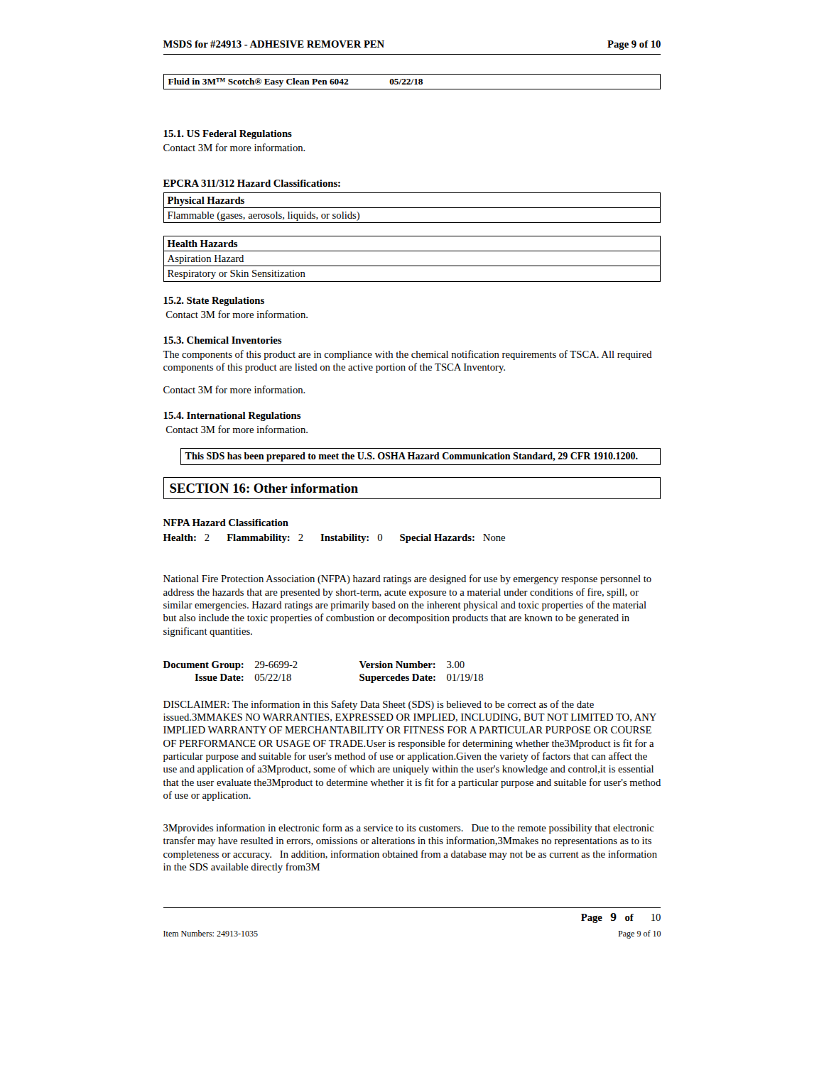MSDS for #24913 - ADHESIVE REMOVER PEN
Page 9 of 10
Fluid in 3M™ Scotch® Easy Clean Pen 604205/22/18
15.1. US Federal Regulations
Contact 3M for more information.
EPCRA 311/312 Hazard Classifications:
| Physical Hazards |
| --- |
| Flammable (gases, aerosols, liquids, or solids) |
| Health Hazards |
| --- |
| Aspiration Hazard |
| Respiratory or Skin Sensitization |
15.2. State Regulations
Contact 3M for more information.
15.3. Chemical Inventories
The components of this product are in compliance with the chemical notification requirements of TSCA. All required components of this product are listed on the active portion of the TSCA Inventory.
Contact 3M for more information.
15.4. International Regulations
Contact 3M for more information.
This SDS has been prepared to meet the U.S. OSHA Hazard Communication Standard, 29 CFR 1910.1200.
SECTION 16: Other information
NFPA Hazard Classification
Health: 2 Flammability: 2 Instability: 0 Special Hazards: None
National Fire Protection Association (NFPA) hazard ratings are designed for use by emergency response personnel to address the hazards that are presented by short-term, acute exposure to a material under conditions of fire, spill, or similar emergencies. Hazard ratings are primarily based on the inherent physical and toxic properties of the material but also include the toxic properties of combustion or decomposition products that are known to be generated in significant quantities.
| Document Group: | 29-6699-2 | Version Number: | 3.00 |
| Issue Date: | 05/22/18 | Supercedes Date: | 01/19/18 |
DISCLAIMER: The information in this Safety Data Sheet (SDS) is believed to be correct as of the date issued.3MMAKES NO WARRANTIES, EXPRESSED OR IMPLIED, INCLUDING, BUT NOT LIMITED TO, ANY IMPLIED WARRANTY OF MERCHANTABILITY OR FITNESS FOR A PARTICULAR PURPOSE OR COURSE OF PERFORMANCE OR USAGE OF TRADE.User is responsible for determining whether the3Mproduct is fit for a particular purpose and suitable for user's method of use or application.Given the variety of factors that can affect the use and application of a3Mproduct, some of which are uniquely within the user's knowledge and control,it is essential that the user evaluate the3Mproduct to determine whether it is fit for a particular purpose and suitable for user's method of use or application.
3Mprovides information in electronic form as a service to its customers. Due to the remote possibility that electronic transfer may have resulted in errors, omissions or alterations in this information,3Mmakes no representations as to its completeness or accuracy. In addition, information obtained from a database may not be as current as the information in the SDS available directly from3M
Page9of10
Item Numbers: 24913-1035
Page 9 of 10